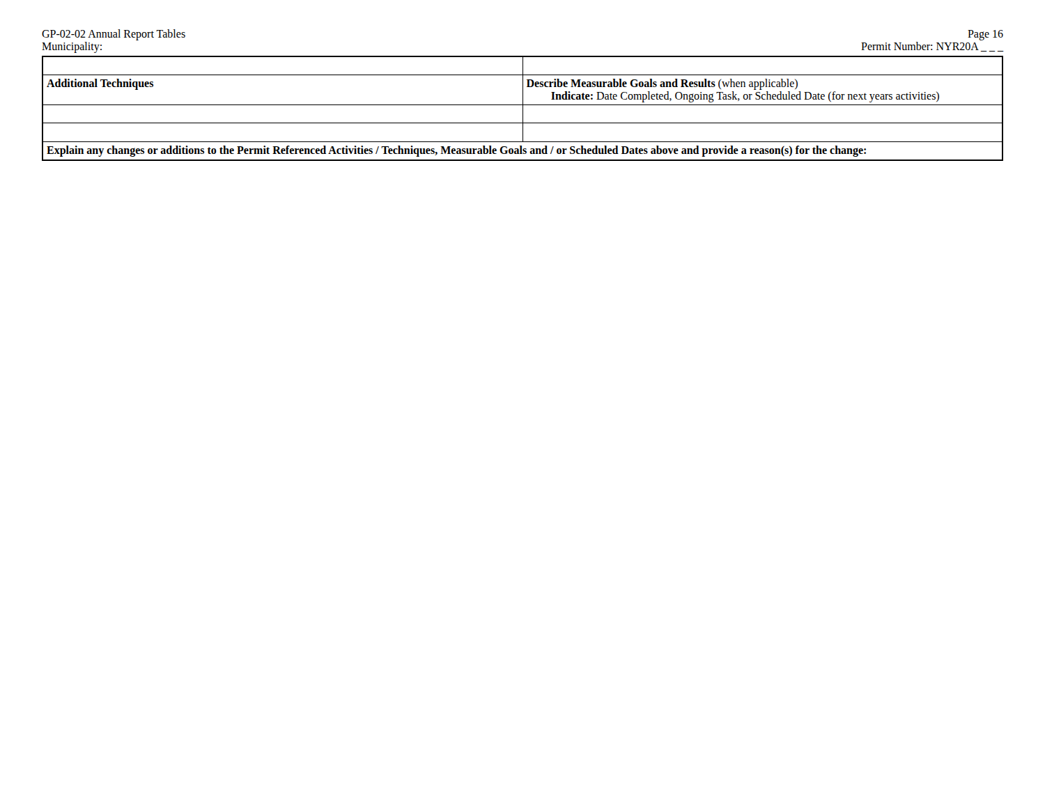GP-02-02 Annual Report Tables
Page 16
Municipality:
Permit Number: NYR20A _ _ _
| Additional Techniques | Describe Measurable Goals and Results (when applicable) Indicate: Date Completed, Ongoing Task, or Scheduled Date (for next years activities) |
| Explain any changes or additions to the Permit Referenced Activities / Techniques, Measurable Goals and / or Scheduled Dates above and provide a reason(s) for the change: |